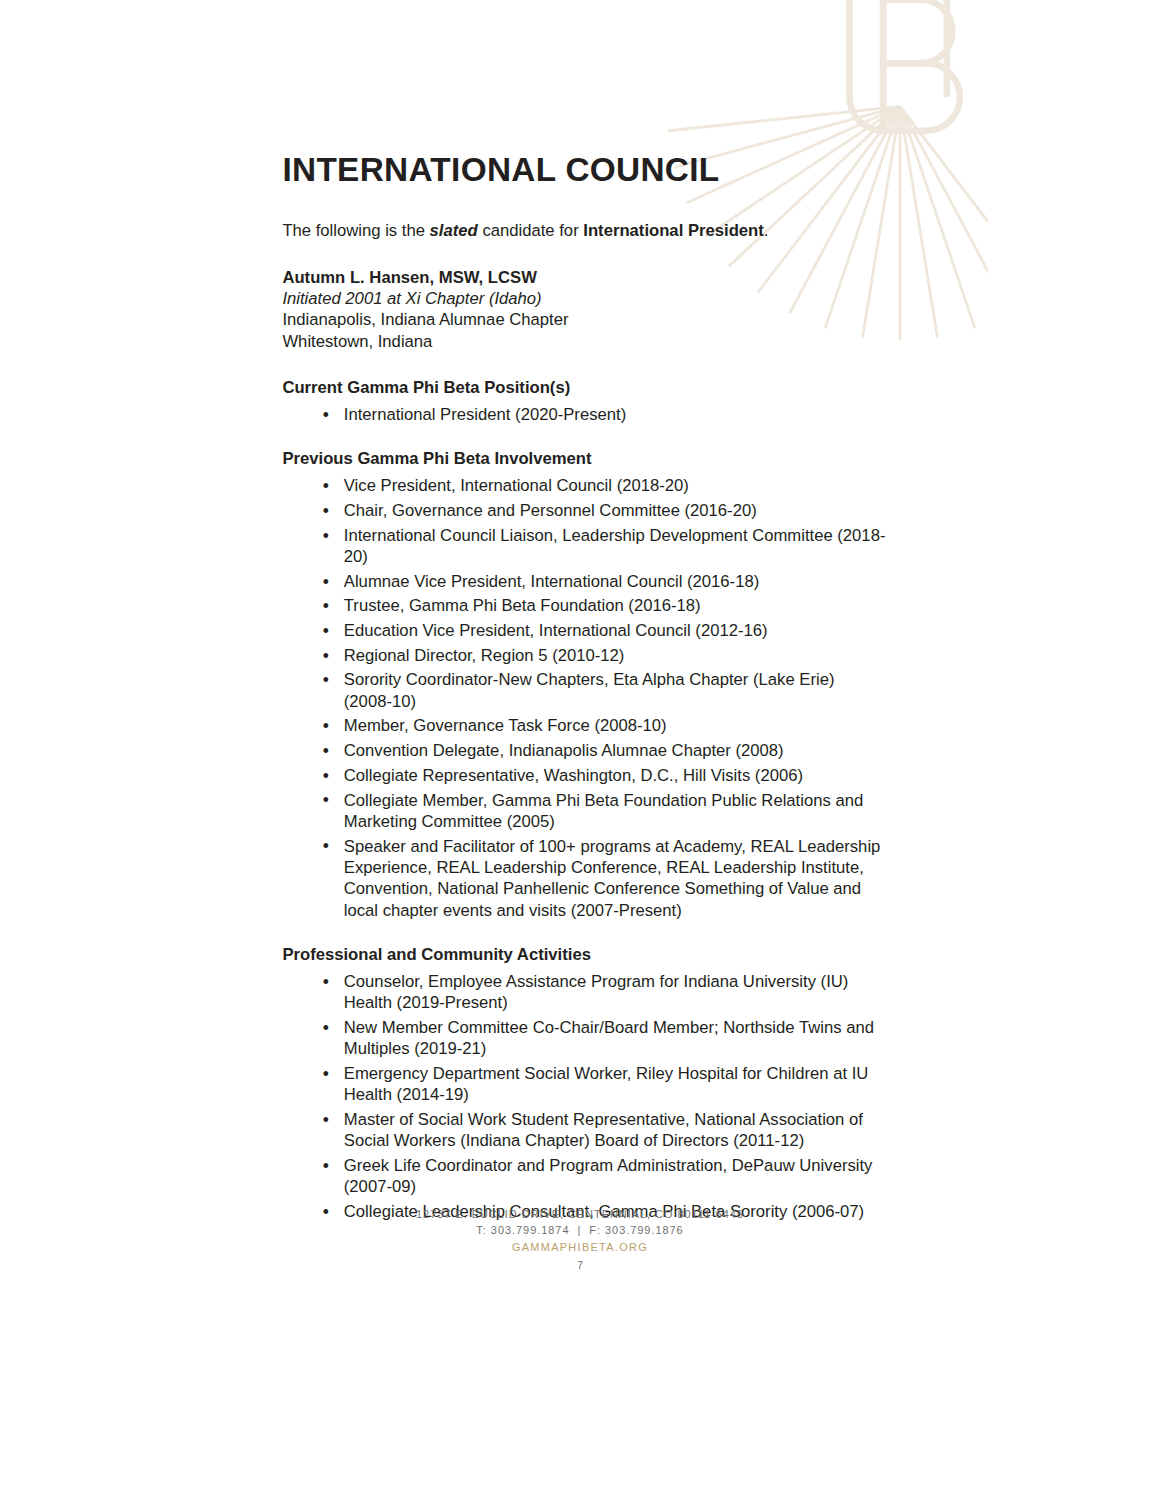INTERNATIONAL COUNCIL
The following is the slated candidate for International President.
Autumn L. Hansen, MSW, LCSW
Initiated 2001 at Xi Chapter (Idaho)
Indianapolis, Indiana Alumnae Chapter
Whitestown, Indiana
Current Gamma Phi Beta Position(s)
International President (2020-Present)
Previous Gamma Phi Beta Involvement
Vice President, International Council (2018-20)
Chair, Governance and Personnel Committee (2016-20)
International Council Liaison, Leadership Development Committee (2018-20)
Alumnae Vice President, International Council (2016-18)
Trustee, Gamma Phi Beta Foundation (2016-18)
Education Vice President, International Council (2012-16)
Regional Director, Region 5 (2010-12)
Sorority Coordinator-New Chapters, Eta Alpha Chapter (Lake Erie) (2008-10)
Member, Governance Task Force (2008-10)
Convention Delegate, Indianapolis Alumnae Chapter (2008)
Collegiate Representative, Washington, D.C., Hill Visits (2006)
Collegiate Member, Gamma Phi Beta Foundation Public Relations and Marketing Committee (2005)
Speaker and Facilitator of 100+ programs at Academy, REAL Leadership Experience, REAL Leadership Conference, REAL Leadership Institute, Convention, National Panhellenic Conference Something of Value and local chapter events and visits (2007-Present)
Professional and Community Activities
Counselor, Employee Assistance Program for Indiana University (IU) Health (2019-Present)
New Member Committee Co-Chair/Board Member; Northside Twins and Multiples (2019-21)
Emergency Department Social Worker, Riley Hospital for Children at IU Health (2014-19)
Master of Social Work Student Representative, National Association of Social Workers (Indiana Chapter) Board of Directors (2011-12)
Greek Life Coordinator and Program Administration, DePauw University (2007-09)
Collegiate Leadership Consultant, Gamma Phi Beta Sorority (2006-07)
12737 E. EUCLID DRIVE, CENTENNIAL, CO 80111-6445
T: 303.799.1874 | F: 303.799.1876
GAMMAPHIBETA.ORG
7